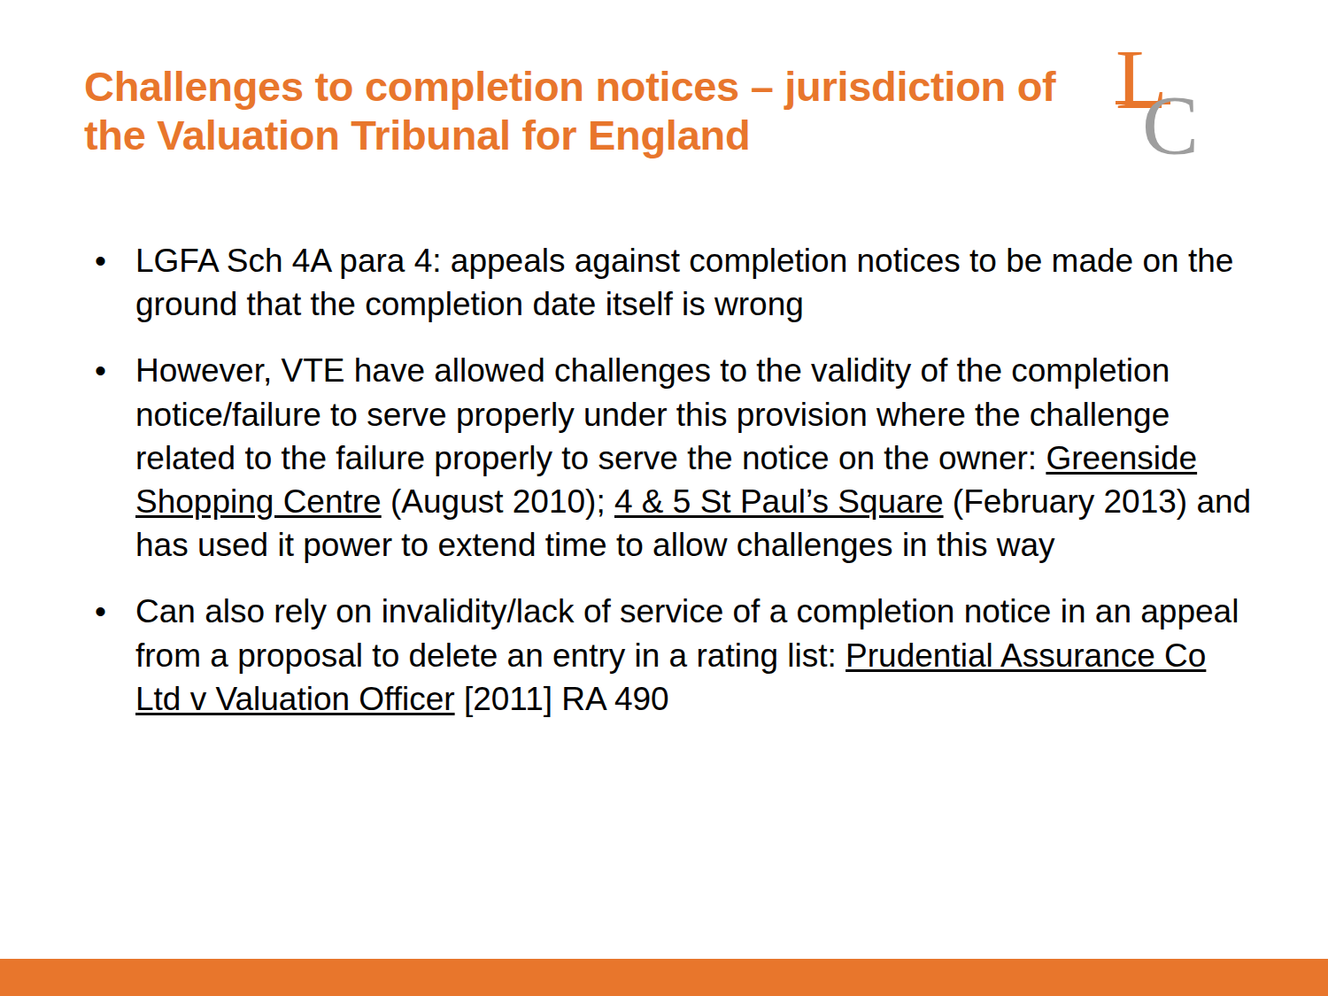L C
Challenges to completion notices – jurisdiction of the Valuation Tribunal for England
LGFA Sch 4A para 4: appeals against completion notices to be made on the ground that the completion date itself is wrong
However, VTE have allowed challenges to the validity of the completion notice/failure to serve properly under this provision where the challenge related to the failure properly to serve the notice on the owner: Greenside Shopping Centre (August 2010); 4 & 5 St Paul’s Square (February 2013) and has used it power to extend time to allow challenges in this way
Can also rely on invalidity/lack of service of a completion notice in an appeal from a proposal to delete an entry in a rating list: Prudential Assurance Co Ltd v Valuation Officer [2011] RA 490